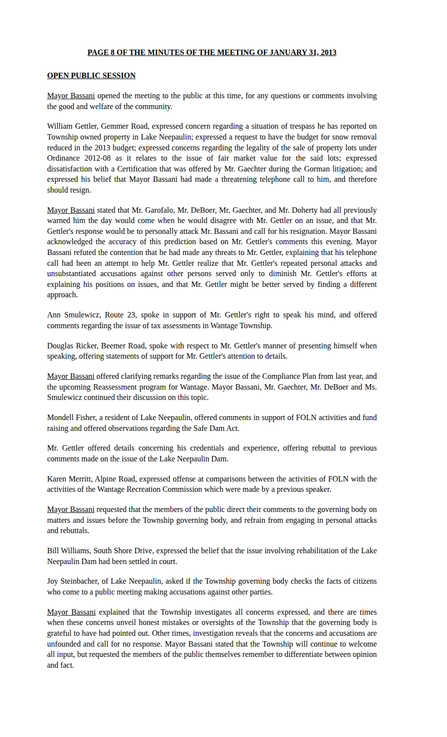PAGE 8 OF THE MINUTES OF THE MEETING OF JANUARY 31, 2013
OPEN PUBLIC SESSION
Mayor Bassani opened the meeting to the public at this time, for any questions or comments involving the good and welfare of the community.
William Gettler, Gemmer Road, expressed concern regarding a situation of trespass he has reported on Township owned property in Lake Neepaulin; expressed a request to have the budget for snow removal reduced in the 2013 budget; expressed concerns regarding the legality of the sale of property lots under Ordinance 2012-08 as it relates to the issue of fair market value for the said lots; expressed dissatisfaction with a Certification that was offered by Mr. Gaechter during the Gorman litigation; and expressed his belief that Mayor Bassani had made a threatening telephone call to him, and therefore should resign.
Mayor Bassani stated that Mr. Garofalo, Mr. DeBoer, Mr. Gaechter, and Mr. Doherty had all previously warned him the day would come when he would disagree with Mr. Gettler on an issue, and that Mr. Gettler's response would be to personally attack Mr. Bassani and call for his resignation. Mayor Bassani acknowledged the accuracy of this prediction based on Mr. Gettler's comments this evening. Mayor Bassani refuted the contention that he had made any threats to Mr. Gettler, explaining that his telephone call had been an attempt to help Mr. Gettler realize that Mr. Gettler's repeated personal attacks and unsubstantiated accusations against other persons served only to diminish Mr. Gettler's efforts at explaining his positions on issues, and that Mr. Gettler might be better served by finding a different approach.
Ann Smulewicz, Route 23, spoke in support of Mr. Gettler's right to speak his mind, and offered comments regarding the issue of tax assessments in Wantage Township.
Douglas Ricker, Beemer Road, spoke with respect to Mr. Gettler's manner of presenting himself when speaking, offering statements of support for Mr. Gettler's attention to details.
Mayor Bassani offered clarifying remarks regarding the issue of the Compliance Plan from last year, and the upcoming Reassessment program for Wantage. Mayor Bassani, Mr. Gaechter, Mr. DeBoer and Ms. Smulewicz continued their discussion on this topic.
Mondell Fisher, a resident of Lake Neepaulin, offered comments in support of FOLN activities and fund raising and offered observations regarding the Safe Dam Act.
Mr. Gettler offered details concerning his credentials and experience, offering rebuttal to previous comments made on the issue of the Lake Neepaulin Dam.
Karen Merritt, Alpine Road, expressed offense at comparisons between the activities of FOLN with the activities of the Wantage Recreation Commission which were made by a previous speaker.
Mayor Bassani requested that the members of the public direct their comments to the governing body on matters and issues before the Township governing body, and refrain from engaging in personal attacks and rebuttals.
Bill Williams, South Shore Drive, expressed the belief that the issue involving rehabilitation of the Lake Neepaulin Dam had been settled in court.
Joy Steinbacher, of Lake Neepaulin, asked if the Township governing body checks the facts of citizens who come to a public meeting making accusations against other parties.
Mayor Bassani explained that the Township investigates all concerns expressed, and there are times when these concerns unveil honest mistakes or oversights of the Township that the governing body is grateful to have had pointed out. Other times, investigation reveals that the concerns and accusations are unfounded and call for no response. Mayor Bassani stated that the Township will continue to welcome all input, but requested the members of the public themselves remember to differentiate between opinion and fact.